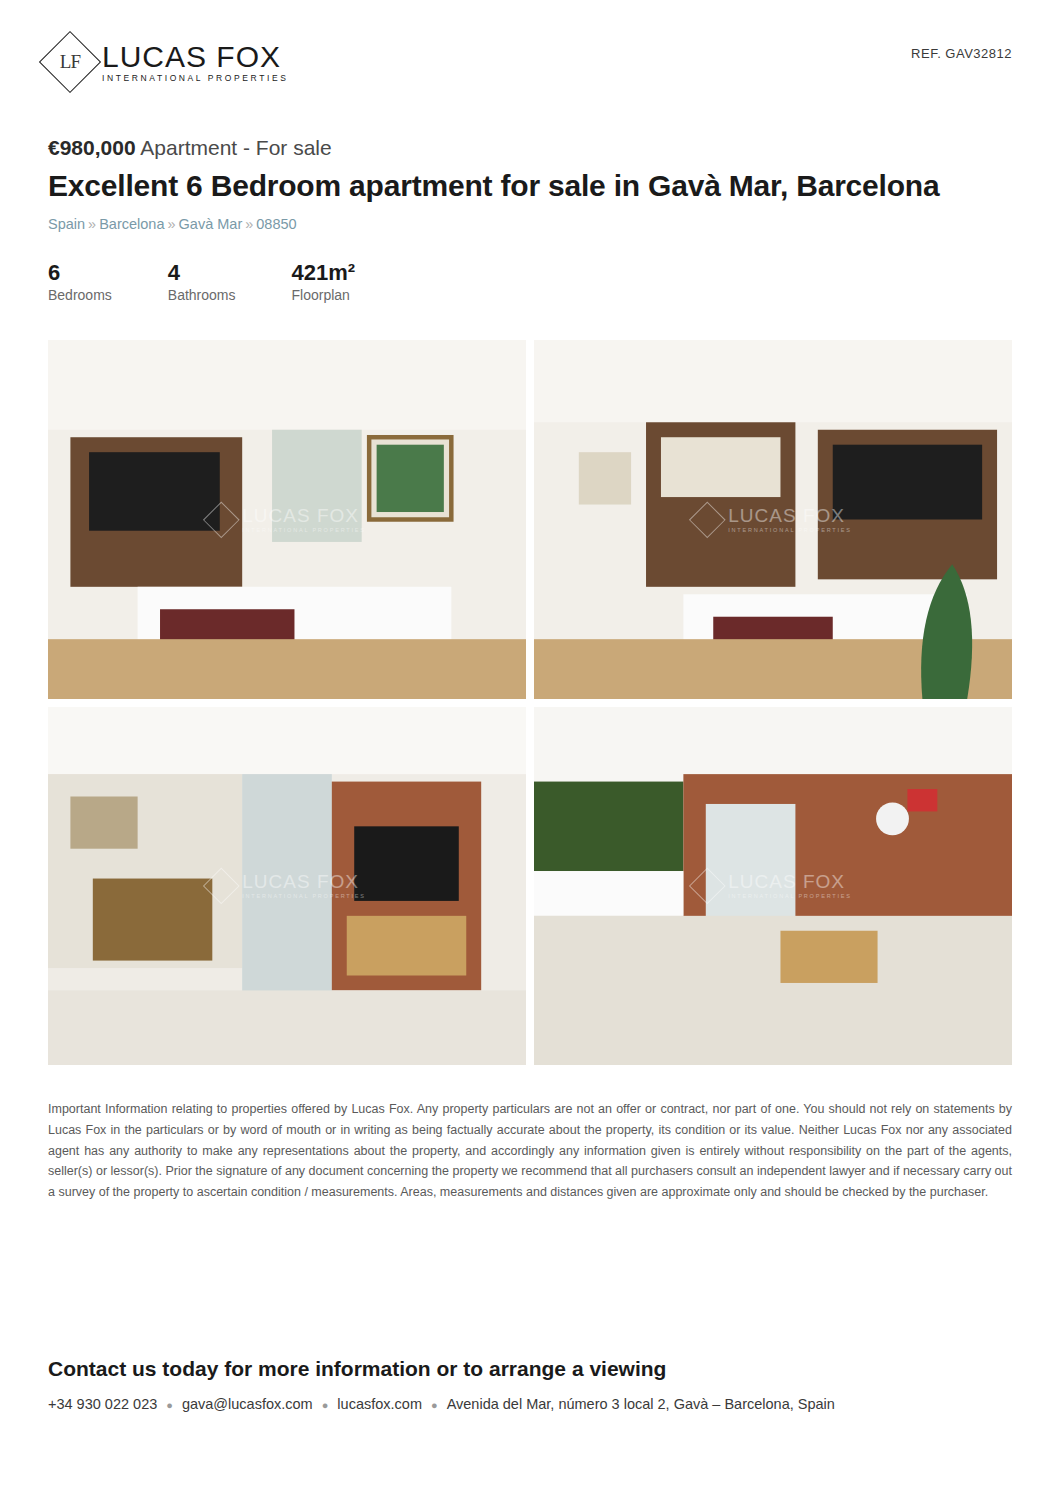LF
LUCAS FOX
INTERNATIONAL PROPERTIES
REF. GAV32812
€980,000 Apartment - For sale
Excellent 6 Bedroom apartment for sale in Gavà Mar, Barcelona
Spain»Barcelona»Gavà Mar»08850
6
Bedrooms
4
Bathrooms
421m²
Floorplan
LUCAS FOX
INTERNATIONAL PROPERTIES
LUCAS FOX
INTERNATIONAL PROPERTIES
LUCAS FOX
INTERNATIONAL PROPERTIES
LUCAS FOX
INTERNATIONAL PROPERTIES
Important Information relating to properties offered by Lucas Fox. Any property particulars are not an offer or contract, nor part of one. You should not rely on statements by Lucas Fox in the particulars or by word of mouth or in writing as being factually accurate about the property, its condition or its value. Neither Lucas Fox nor any associated agent has any authority to make any representations about the property, and accordingly any information given is entirely without responsibility on the part of the agents, seller(s) or lessor(s). Prior the signature of any document concerning the property we recommend that all purchasers consult an independent lawyer and if necessary carry out a survey of the property to ascertain condition / measurements. Areas, measurements and distances given are approximate only and should be checked by the purchaser.
Contact us today for more information or to arrange a viewing
+34 930 022 023 ● gava@lucasfox.com ● lucasfox.com ● Avenida del Mar, número 3 local 2, Gavà – Barcelona, Spain